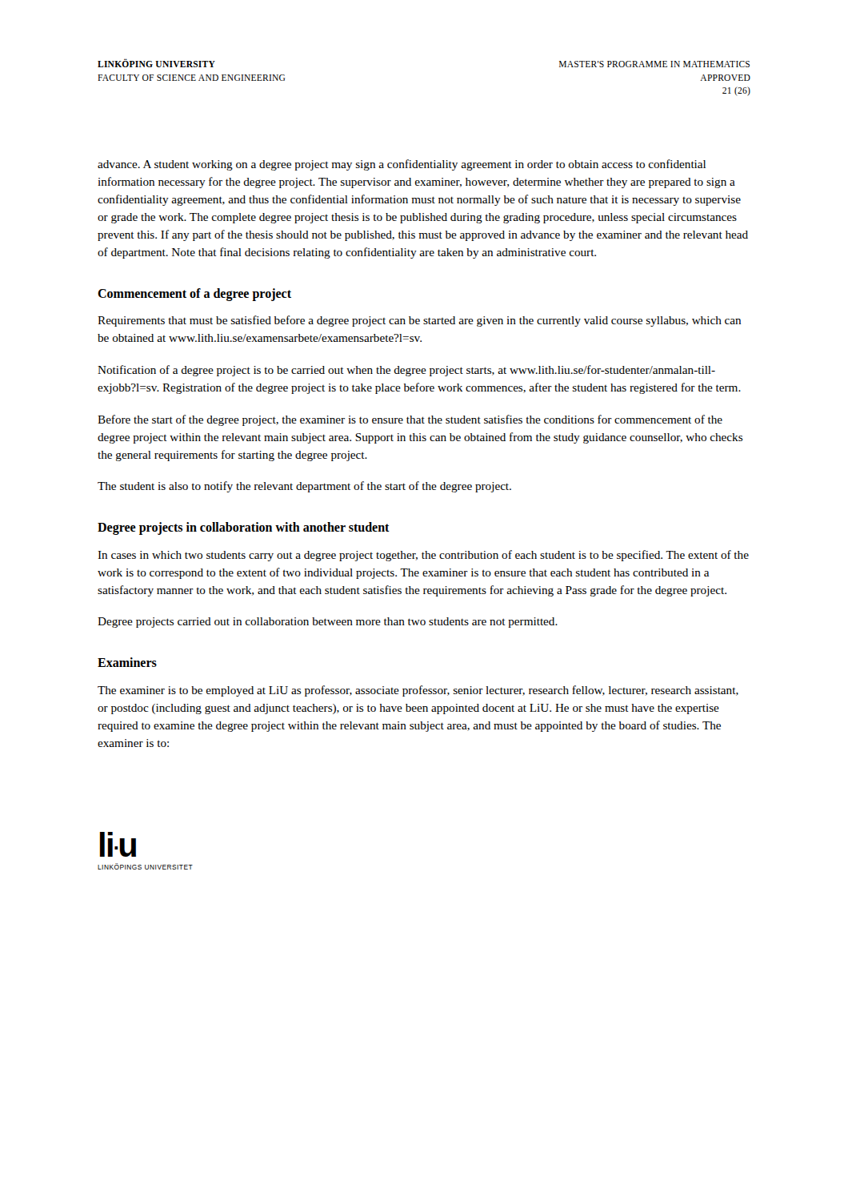Linköping University
Faculty of Science and Engineering
Master's Programme in Mathematics
Approved
21 (26)
advance. A student working on a degree project may sign a confidentiality agreement in order to obtain access to confidential information necessary for the degree project. The supervisor and examiner, however, determine whether they are prepared to sign a confidentiality agreement, and thus the confidential information must not normally be of such nature that it is necessary to supervise or grade the work. The complete degree project thesis is to be published during the grading procedure, unless special circumstances prevent this. If any part of the thesis should not be published, this must be approved in advance by the examiner and the relevant head of department. Note that final decisions relating to confidentiality are taken by an administrative court.
Commencement of a degree project
Requirements that must be satisfied before a degree project can be started are given in the currently valid course syllabus, which can be obtained at www.lith.liu.se/examensarbete/examensarbete?l=sv.
Notification of a degree project is to be carried out when the degree project starts, at www.lith.liu.se/for-studenter/anmalan-till-exjobb?l=sv. Registration of the degree project is to take place before work commences, after the student has registered for the term.
Before the start of the degree project, the examiner is to ensure that the student satisfies the conditions for commencement of the degree project within the relevant main subject area. Support in this can be obtained from the study guidance counsellor, who checks the general requirements for starting the degree project.
The student is also to notify the relevant department of the start of the degree project.
Degree projects in collaboration with another student
In cases in which two students carry out a degree project together, the contribution of each student is to be specified. The extent of the work is to correspond to the extent of two individual projects. The examiner is to ensure that each student has contributed in a satisfactory manner to the work, and that each student satisfies the requirements for achieving a Pass grade for the degree project.
Degree projects carried out in collaboration between more than two students are not permitted.
Examiners
The examiner is to be employed at LiU as professor, associate professor, senior lecturer, research fellow, lecturer, research assistant, or postdoc (including guest and adjunct teachers), or is to have been appointed docent at LiU. He or she must have the expertise required to examine the degree project within the relevant main subject area, and must be appointed by the board of studies. The examiner is to:
li. u
Linköpings universitet